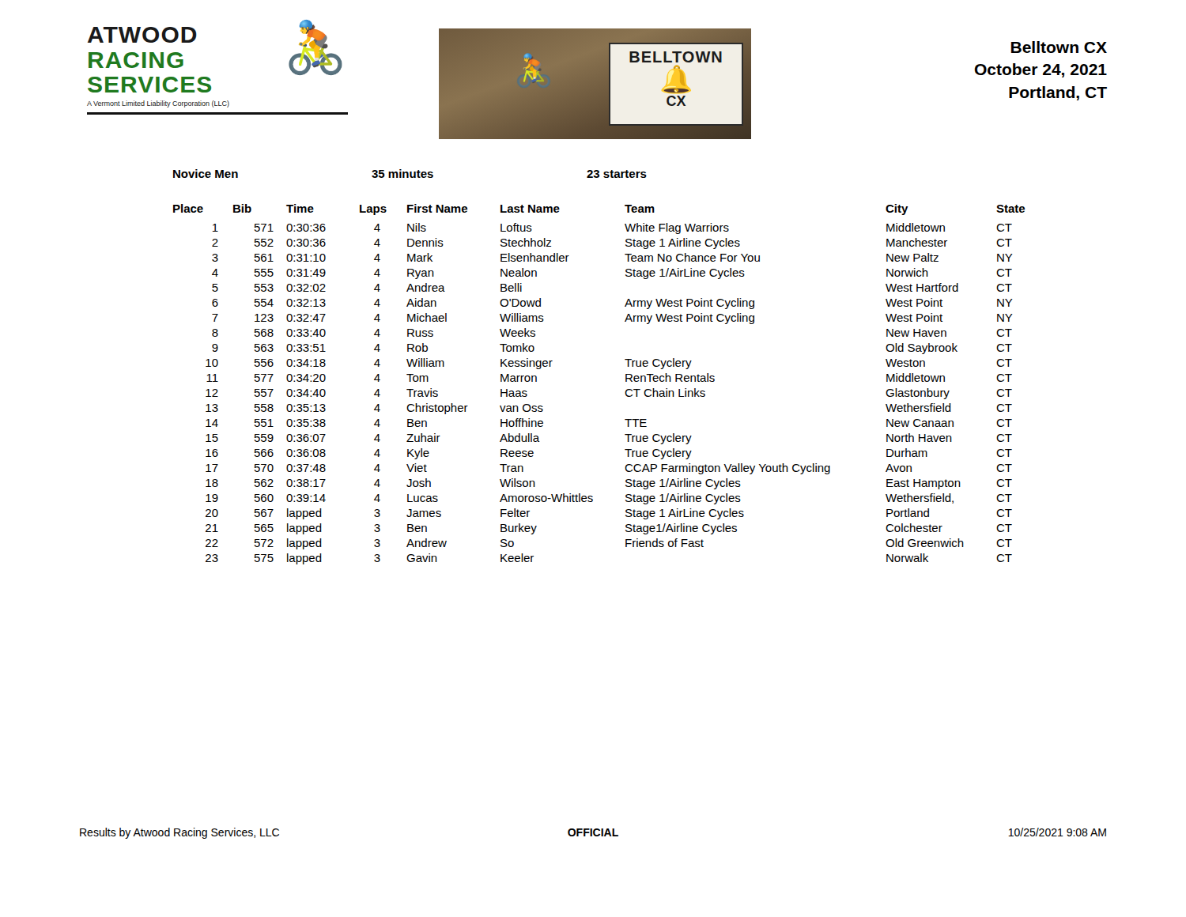ATWOOD RACING SERVICES 🚴 A Vermont Limited Liability Corporation (LLC)
🚴
BELLTOWN
🔔
CX
Belltown CX
October 24, 2021
Portland, CT
Novice Men 35 minutes 23 starters
| Place | Bib | Time | Laps | First Name | Last Name | Team | City | State |
| --- | --- | --- | --- | --- | --- | --- | --- | --- |
| 1 | 571 | 0:30:36 | 4 | Nils | Loftus | White Flag Warriors | Middletown | CT |
| 2 | 552 | 0:30:36 | 4 | Dennis | Stechholz | Stage 1 Airline Cycles | Manchester | CT |
| 3 | 561 | 0:31:10 | 4 | Mark | Elsenhandler | Team No Chance For You | New Paltz | NY |
| 4 | 555 | 0:31:49 | 4 | Ryan | Nealon | Stage 1/AirLine Cycles | Norwich | CT |
| 5 | 553 | 0:32:02 | 4 | Andrea | Belli | | West Hartford | CT |
| 6 | 554 | 0:32:13 | 4 | Aidan | O'Dowd | Army West Point Cycling | West Point | NY |
| 7 | 123 | 0:32:47 | 4 | Michael | Williams | Army West Point Cycling | West Point | NY |
| 8 | 568 | 0:33:40 | 4 | Russ | Weeks | | New Haven | CT |
| 9 | 563 | 0:33:51 | 4 | Rob | Tomko | | Old Saybrook | CT |
| 10 | 556 | 0:34:18 | 4 | William | Kessinger | True Cyclery | Weston | CT |
| 11 | 577 | 0:34:20 | 4 | Tom | Marron | RenTech Rentals | Middletown | CT |
| 12 | 557 | 0:34:40 | 4 | Travis | Haas | CT Chain Links | Glastonbury | CT |
| 13 | 558 | 0:35:13 | 4 | Christopher | van Oss | | Wethersfield | CT |
| 14 | 551 | 0:35:38 | 4 | Ben | Hoffhine | TTE | New Canaan | CT |
| 15 | 559 | 0:36:07 | 4 | Zuhair | Abdulla | True Cyclery | North Haven | CT |
| 16 | 566 | 0:36:08 | 4 | Kyle | Reese | True Cyclery | Durham | CT |
| 17 | 570 | 0:37:48 | 4 | Viet | Tran | CCAP Farmington Valley Youth Cycling | Avon | CT |
| 18 | 562 | 0:38:17 | 4 | Josh | Wilson | Stage 1/Airline Cycles | East Hampton | CT |
| 19 | 560 | 0:39:14 | 4 | Lucas | Amoroso-Whittles | Stage 1/Airline Cycles | Wethersfield, | CT |
| 20 | 567 | lapped | 3 | James | Felter | Stage 1 AirLine Cycles | Portland | CT |
| 21 | 565 | lapped | 3 | Ben | Burkey | Stage1/Airline Cycles | Colchester | CT |
| 22 | 572 | lapped | 3 | Andrew | So | Friends of Fast | Old Greenwich | CT |
| 23 | 575 | lapped | 3 | Gavin | Keeler | | Norwalk | CT |
Results by Atwood Racing Services, LLC OFFICIAL 10/25/2021 9:08 AM